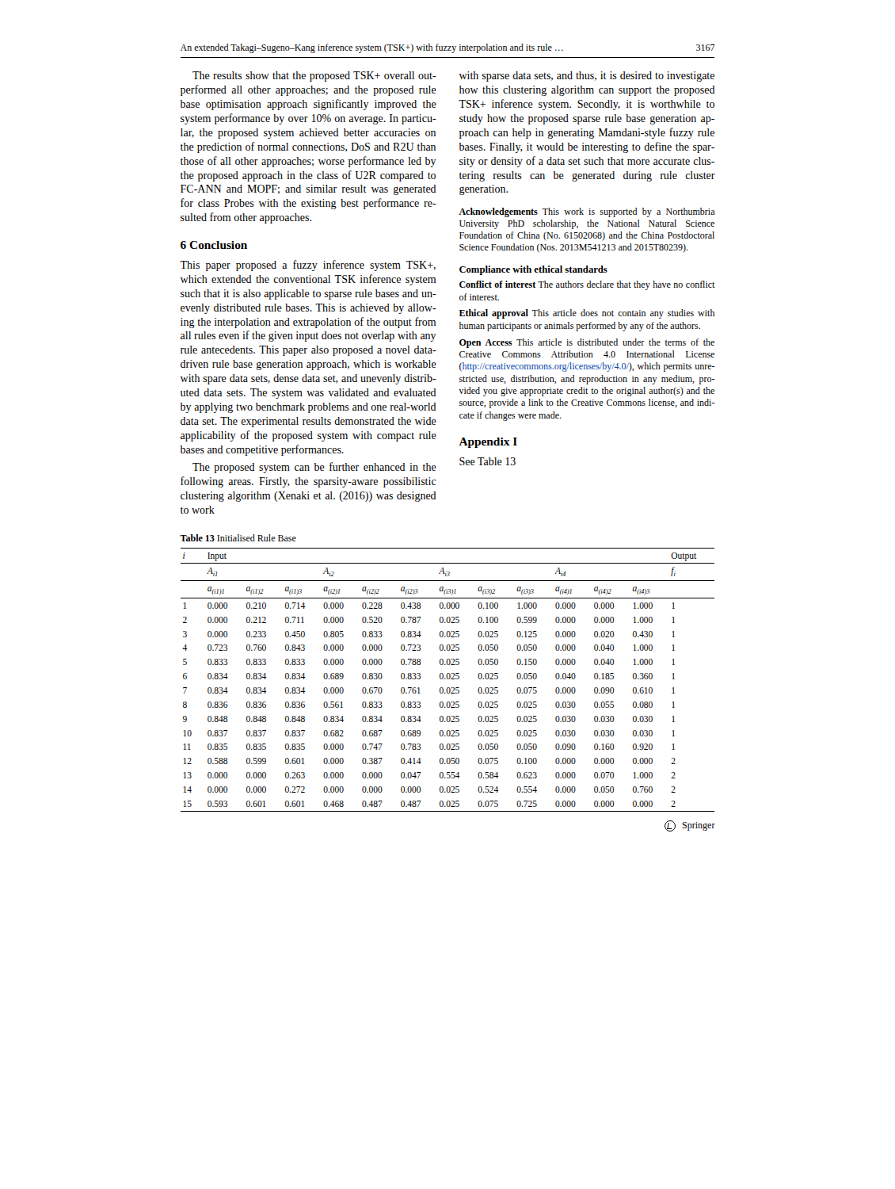An extended Takagi–Sugeno–Kang inference system (TSK+) with fuzzy interpolation and its rule …
3167
The results show that the proposed TSK+ overall outperformed all other approaches; and the proposed rule base optimisation approach significantly improved the system performance by over 10% on average. In particular, the proposed system achieved better accuracies on the prediction of normal connections, DoS and R2U than those of all other approaches; worse performance led by the proposed approach in the class of U2R compared to FC-ANN and MOPF; and similar result was generated for class Probes with the existing best performance resulted from other approaches.
6 Conclusion
This paper proposed a fuzzy inference system TSK+, which extended the conventional TSK inference system such that it is also applicable to sparse rule bases and unevenly distributed rule bases. This is achieved by allowing the interpolation and extrapolation of the output from all rules even if the given input does not overlap with any rule antecedents. This paper also proposed a novel data-driven rule base generation approach, which is workable with spare data sets, dense data set, and unevenly distributed data sets. The system was validated and evaluated by applying two benchmark problems and one real-world data set. The experimental results demonstrated the wide applicability of the proposed system with compact rule bases and competitive performances.
The proposed system can be further enhanced in the following areas. Firstly, the sparsity-aware possibilistic clustering algorithm (Xenaki et al. (2016)) was designed to work
with sparse data sets, and thus, it is desired to investigate how this clustering algorithm can support the proposed TSK+ inference system. Secondly, it is worthwhile to study how the proposed sparse rule base generation approach can help in generating Mamdani-style fuzzy rule bases. Finally, it would be interesting to define the sparsity or density of a data set such that more accurate clustering results can be generated during rule cluster generation.
Acknowledgements This work is supported by a Northumbria University PhD scholarship, the National Natural Science Foundation of China (No. 61502068) and the China Postdoctoral Science Foundation (Nos. 2013M541213 and 2015T80239).
Compliance with ethical standards
Conflict of interest The authors declare that they have no conflict of interest.
Ethical approval This article does not contain any studies with human participants or animals performed by any of the authors.
Open Access This article is distributed under the terms of the Creative Commons Attribution 4.0 International License (http://creativecommons.org/licenses/by/4.0/), which permits unrestricted use, distribution, and reproduction in any medium, provided you give appropriate credit to the original author(s) and the source, provide a link to the Creative Commons license, and indicate if changes were made.
Appendix I
See Table 13
Table 13 Initialised Rule Base
| i | Input | Output |
| --- | --- | --- |
| | A i1 | A i2 | A i3 | A i4 | f i |
| | a (i1)1 | a (i1)2 | a (i1)3 | a (i2)1 | a (i2)2 | a (i2)3 | a (i3)1 | a (i3)2 | a (i3)3 | a (i4)1 | a (i4)2 | a (i4)3 | |
| 1 | 0.000 | 0.210 | 0.714 | 0.000 | 0.228 | 0.438 | 0.000 | 0.100 | 1.000 | 0.000 | 0.000 | 1.000 | 1 |
| 2 | 0.000 | 0.212 | 0.711 | 0.000 | 0.520 | 0.787 | 0.025 | 0.100 | 0.599 | 0.000 | 0.000 | 1.000 | 1 |
| 3 | 0.000 | 0.233 | 0.450 | 0.805 | 0.833 | 0.834 | 0.025 | 0.025 | 0.125 | 0.000 | 0.020 | 0.430 | 1 |
| 4 | 0.723 | 0.760 | 0.843 | 0.000 | 0.000 | 0.723 | 0.025 | 0.050 | 0.050 | 0.000 | 0.040 | 1.000 | 1 |
| 5 | 0.833 | 0.833 | 0.833 | 0.000 | 0.000 | 0.788 | 0.025 | 0.050 | 0.150 | 0.000 | 0.040 | 1.000 | 1 |
| 6 | 0.834 | 0.834 | 0.834 | 0.689 | 0.830 | 0.833 | 0.025 | 0.025 | 0.050 | 0.040 | 0.185 | 0.360 | 1 |
| 7 | 0.834 | 0.834 | 0.834 | 0.000 | 0.670 | 0.761 | 0.025 | 0.025 | 0.075 | 0.000 | 0.090 | 0.610 | 1 |
| 8 | 0.836 | 0.836 | 0.836 | 0.561 | 0.833 | 0.833 | 0.025 | 0.025 | 0.025 | 0.030 | 0.055 | 0.080 | 1 |
| 9 | 0.848 | 0.848 | 0.848 | 0.834 | 0.834 | 0.834 | 0.025 | 0.025 | 0.025 | 0.030 | 0.030 | 0.030 | 1 |
| 10 | 0.837 | 0.837 | 0.837 | 0.682 | 0.687 | 0.689 | 0.025 | 0.025 | 0.025 | 0.030 | 0.030 | 0.030 | 1 |
| 11 | 0.835 | 0.835 | 0.835 | 0.000 | 0.747 | 0.783 | 0.025 | 0.050 | 0.050 | 0.090 | 0.160 | 0.920 | 1 |
| 12 | 0.588 | 0.599 | 0.601 | 0.000 | 0.387 | 0.414 | 0.050 | 0.075 | 0.100 | 0.000 | 0.000 | 0.000 | 2 |
| 13 | 0.000 | 0.000 | 0.263 | 0.000 | 0.000 | 0.047 | 0.554 | 0.584 | 0.623 | 0.000 | 0.070 | 1.000 | 2 |
| 14 | 0.000 | 0.000 | 0.272 | 0.000 | 0.000 | 0.000 | 0.025 | 0.524 | 0.554 | 0.000 | 0.050 | 0.760 | 2 |
| 15 | 0.593 | 0.601 | 0.601 | 0.468 | 0.487 | 0.487 | 0.025 | 0.075 | 0.725 | 0.000 | 0.000 | 0.000 | 2 |
Springer